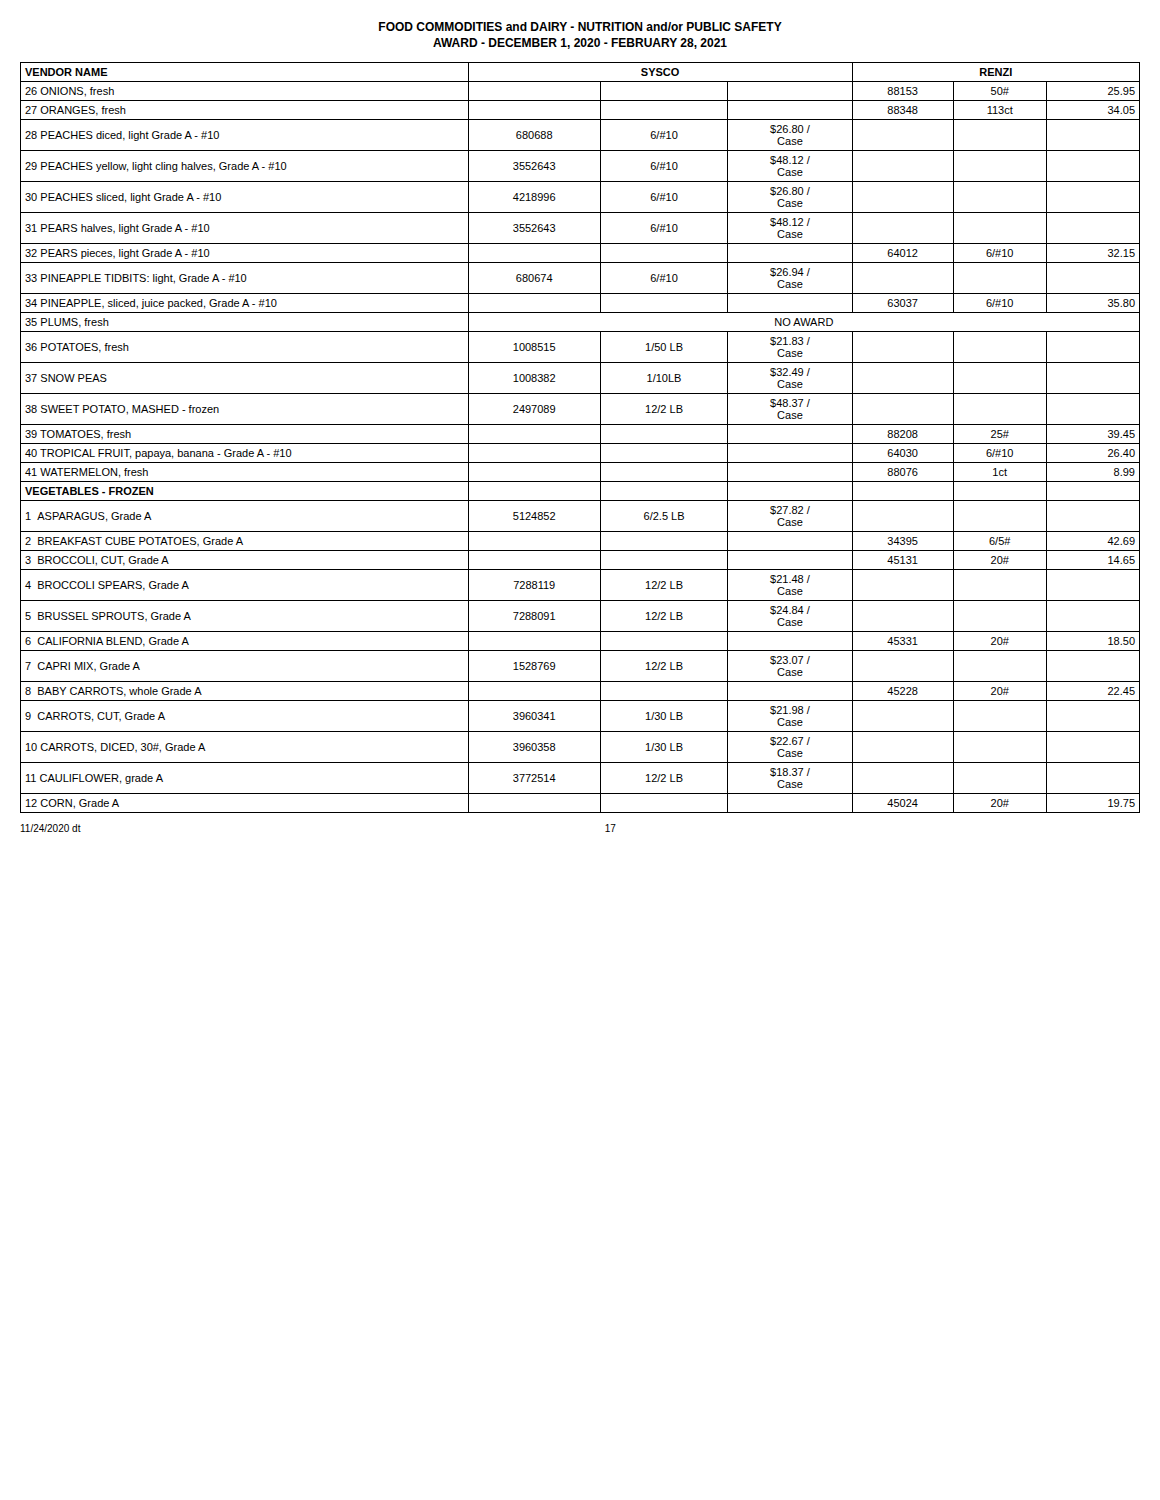FOOD COMMODITIES and DAIRY - NUTRITION and/or PUBLIC SAFETY
AWARD - DECEMBER 1, 2020 - FEBRUARY 28, 2021
| VENDOR NAME | SYSCO | RENZI |
| --- | --- | --- |
| 26 ONIONS, fresh | | | | 88153 | 50# | 25.95 |
| 27 ORANGES, fresh | | | | 88348 | 113ct | 34.05 |
| 28 PEACHES diced, light Grade A - #10 | 680688 | 6/#10 | $26.80 / Case | | | |
| 29 PEACHES yellow, light cling halves, Grade A - #10 | 3552643 | 6/#10 | $48.12 / Case | | | |
| 30 PEACHES sliced, light Grade A - #10 | 4218996 | 6/#10 | $26.80 / Case | | | |
| 31 PEARS halves, light Grade A - #10 | 3552643 | 6/#10 | $48.12 / Case | | | |
| 32 PEARS pieces, light Grade A - #10 | | | | 64012 | 6/#10 | 32.15 |
| 33 PINEAPPLE TIDBITS: light, Grade A - #10 | 680674 | 6/#10 | $26.94 / Case | | | |
| 34 PINEAPPLE, sliced, juice packed, Grade A - #10 | | | | 63037 | 6/#10 | 35.80 |
| 35 PLUMS, fresh | NO AWARD |
| 36 POTATOES, fresh | 1008515 | 1/50 LB | $21.83 / Case | | | |
| 37 SNOW PEAS | 1008382 | 1/10LB | $32.49 / Case | | | |
| 38 SWEET POTATO, MASHED - frozen | 2497089 | 12/2 LB | $48.37 / Case | | | |
| 39 TOMATOES, fresh | | | | 88208 | 25# | 39.45 |
| 40 TROPICAL FRUIT, papaya, banana - Grade A - #10 | | | | 64030 | 6/#10 | 26.40 |
| 41 WATERMELON, fresh | | | | 88076 | 1ct | 8.99 |
| VEGETABLES - FROZEN | | | | | | |
| 1 ASPARAGUS, Grade A | 5124852 | 6/2.5 LB | $27.82 / Case | | | |
| 2 BREAKFAST CUBE POTATOES, Grade A | | | | 34395 | 6/5# | 42.69 |
| 3 BROCCOLI, CUT, Grade A | | | | 45131 | 20# | 14.65 |
| 4 BROCCOLI SPEARS, Grade A | 7288119 | 12/2 LB | $21.48 / Case | | | |
| 5 BRUSSEL SPROUTS, Grade A | 7288091 | 12/2 LB | $24.84 / Case | | | |
| 6 CALIFORNIA BLEND, Grade A | | | | 45331 | 20# | 18.50 |
| 7 CAPRI MIX, Grade A | 1528769 | 12/2 LB | $23.07 / Case | | | |
| 8 BABY CARROTS, whole Grade A | | | | 45228 | 20# | 22.45 |
| 9 CARROTS, CUT, Grade A | 3960341 | 1/30 LB | $21.98 / Case | | | |
| 10 CARROTS, DICED, 30#, Grade A | 3960358 | 1/30 LB | $22.67 / Case | | | |
| 11 CAULIFLOWER, grade A | 3772514 | 12/2 LB | $18.37 / Case | | | |
| 12 CORN, Grade A | | | | 45024 | 20# | 19.75 |
11/24/2020 dt
17